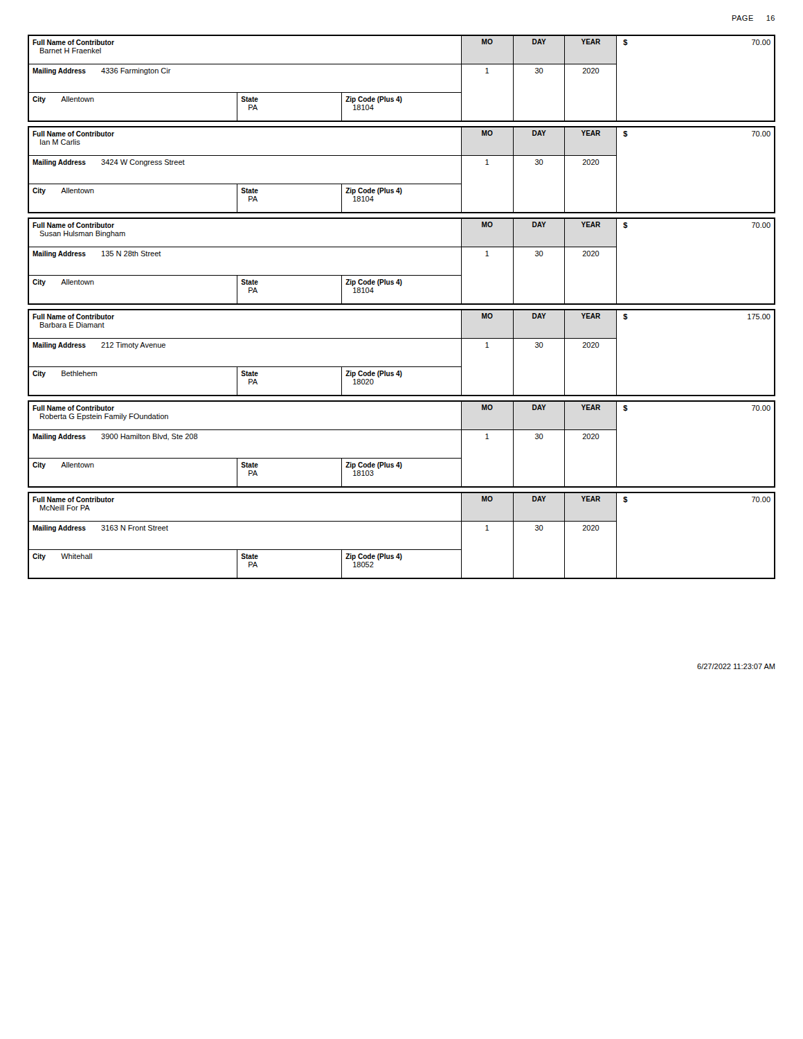PAGE16
| Full Name of Contributor Barnet H Fraenkel | MO | DAY | YEAR | $ 70.00 |
| Mailing Address 4336 Farmington Cir | 1 | 30 | 2020 |
| City Allentown | State PA | Zip Code (Plus 4) 18104 |
| Full Name of Contributor Ian M Carlis | MO | DAY | YEAR | $ 70.00 |
| Mailing Address 3424 W Congress Street | 1 | 30 | 2020 |
| City Allentown | State PA | Zip Code (Plus 4) 18104 |
| Full Name of Contributor Susan Hulsman Bingham | MO | DAY | YEAR | $ 70.00 |
| Mailing Address 135 N 28th Street | 1 | 30 | 2020 |
| City Allentown | State PA | Zip Code (Plus 4) 18104 |
| Full Name of Contributor Barbara E Diamant | MO | DAY | YEAR | $ 175.00 |
| Mailing Address 212 Timoty Avenue | 1 | 30 | 2020 |
| City Bethlehem | State PA | Zip Code (Plus 4) 18020 |
| Full Name of Contributor Roberta G Epstein Family FOundation | MO | DAY | YEAR | $ 70.00 |
| Mailing Address 3900 Hamilton Blvd, Ste 208 | 1 | 30 | 2020 |
| City Allentown | State PA | Zip Code (Plus 4) 18103 |
| Full Name of Contributor McNeill For PA | MO | DAY | YEAR | $ 70.00 |
| Mailing Address 3163 N Front Street | 1 | 30 | 2020 |
| City Whitehall | State PA | Zip Code (Plus 4) 18052 |
6/27/2022 11:23:07 AM